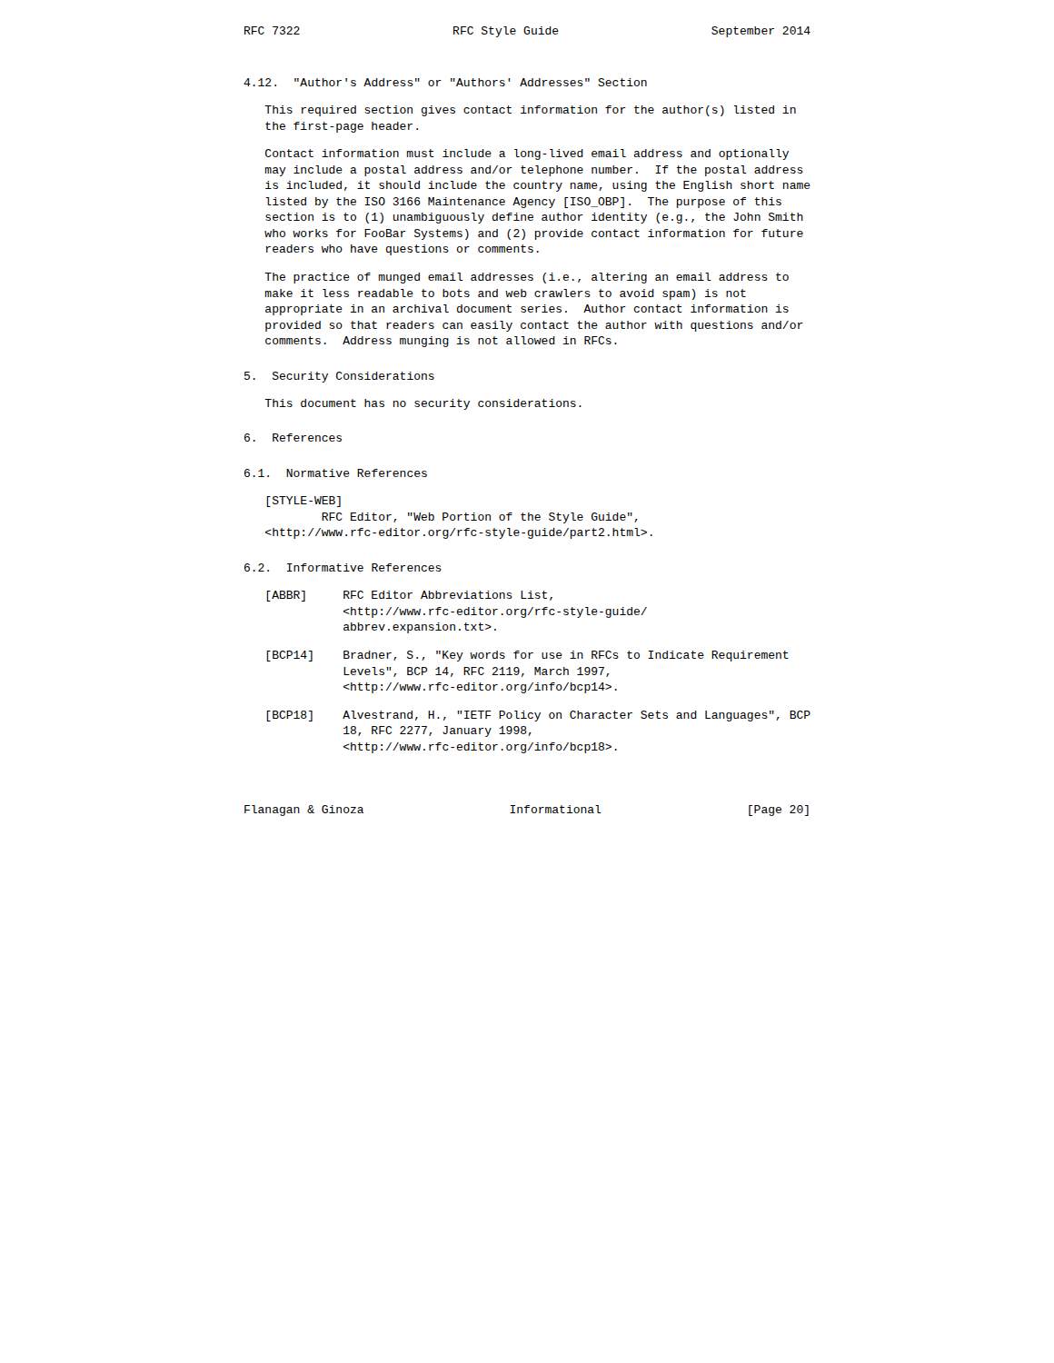RFC 7322 RFC Style Guide September 2014
4.12. "Author's Address" or "Authors' Addresses" Section
This required section gives contact information for the author(s) listed in the first-page header.
Contact information must include a long-lived email address and optionally may include a postal address and/or telephone number. If the postal address is included, it should include the country name, using the English short name listed by the ISO 3166 Maintenance Agency [ISO_OBP]. The purpose of this section is to (1) unambiguously define author identity (e.g., the John Smith who works for FooBar Systems) and (2) provide contact information for future readers who have questions or comments.
The practice of munged email addresses (i.e., altering an email address to make it less readable to bots and web crawlers to avoid spam) is not appropriate in an archival document series. Author contact information is provided so that readers can easily contact the author with questions and/or comments. Address munging is not allowed in RFCs.
5. Security Considerations
This document has no security considerations.
6. References
6.1. Normative References
[STYLE-WEB] RFC Editor, "Web Portion of the Style Guide",
<http://www.rfc-editor.org/rfc-style-guide/part2.html>.
6.2. Informative References
[ABBR]
RFC Editor Abbreviations List,
<http://www.rfc-editor.org/rfc-style-guide/
abbrev.expansion.txt>.
[BCP14]
Bradner, S., "Key words for use in RFCs to Indicate Requirement Levels", BCP 14, RFC 2119, March 1997,
<http://www.rfc-editor.org/info/bcp14>.
[BCP18]
Alvestrand, H., "IETF Policy on Character Sets and Languages", BCP 18, RFC 2277, January 1998,
<http://www.rfc-editor.org/info/bcp18>.
Flanagan & Ginoza Informational [Page 20]